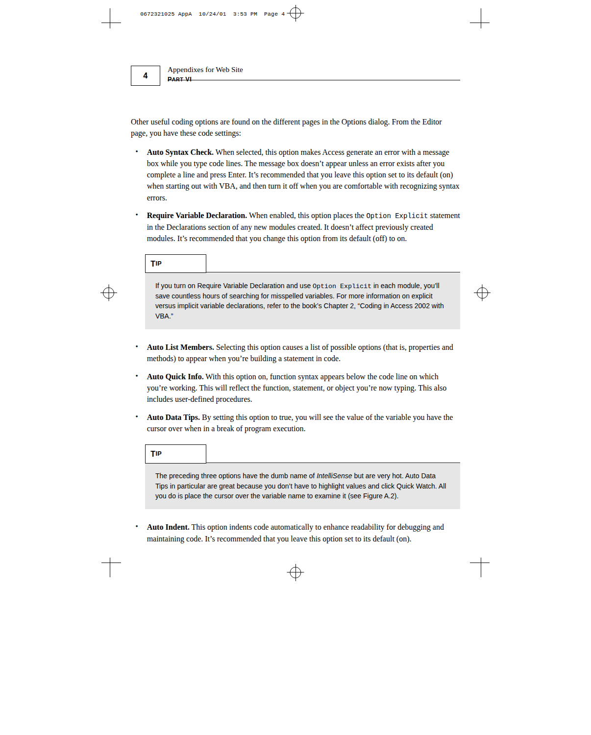0672321025 AppA 10/24/01 3:53 PM Page 4
4
Appendixes for Web Site
PART VI
Other useful coding options are found on the different pages in the Options dialog. From the Editor page, you have these code settings:
Auto Syntax Check. When selected, this option makes Access generate an error with a message box while you type code lines. The message box doesn’t appear unless an error exists after you complete a line and press Enter. It’s recommended that you leave this option set to its default (on) when starting out with VBA, and then turn it off when you are comfortable with recognizing syntax errors.
Require Variable Declaration. When enabled, this option places the Option Explicit statement in the Declarations section of any new modules created. It doesn’t affect previously created modules. It’s recommended that you change this option from its default (off) to on.
TIP
If you turn on Require Variable Declaration and use Option Explicit in each module, you’ll save countless hours of searching for misspelled variables. For more information on explicit versus implicit variable declarations, refer to the book’s Chapter 2, “Coding in Access 2002 with VBA.”
Auto List Members. Selecting this option causes a list of possible options (that is, properties and methods) to appear when you’re building a statement in code.
Auto Quick Info. With this option on, function syntax appears below the code line on which you’re working. This will reflect the function, statement, or object you’re now typing. This also includes user-defined procedures.
Auto Data Tips. By setting this option to true, you will see the value of the variable you have the cursor over when in a break of program execution.
TIP
The preceding three options have the dumb name of IntelliSense but are very hot. Auto Data Tips in particular are great because you don’t have to highlight values and click Quick Watch. All you do is place the cursor over the variable name to examine it (see Figure A.2).
Auto Indent. This option indents code automatically to enhance readability for debugging and maintaining code. It’s recommended that you leave this option set to its default (on).